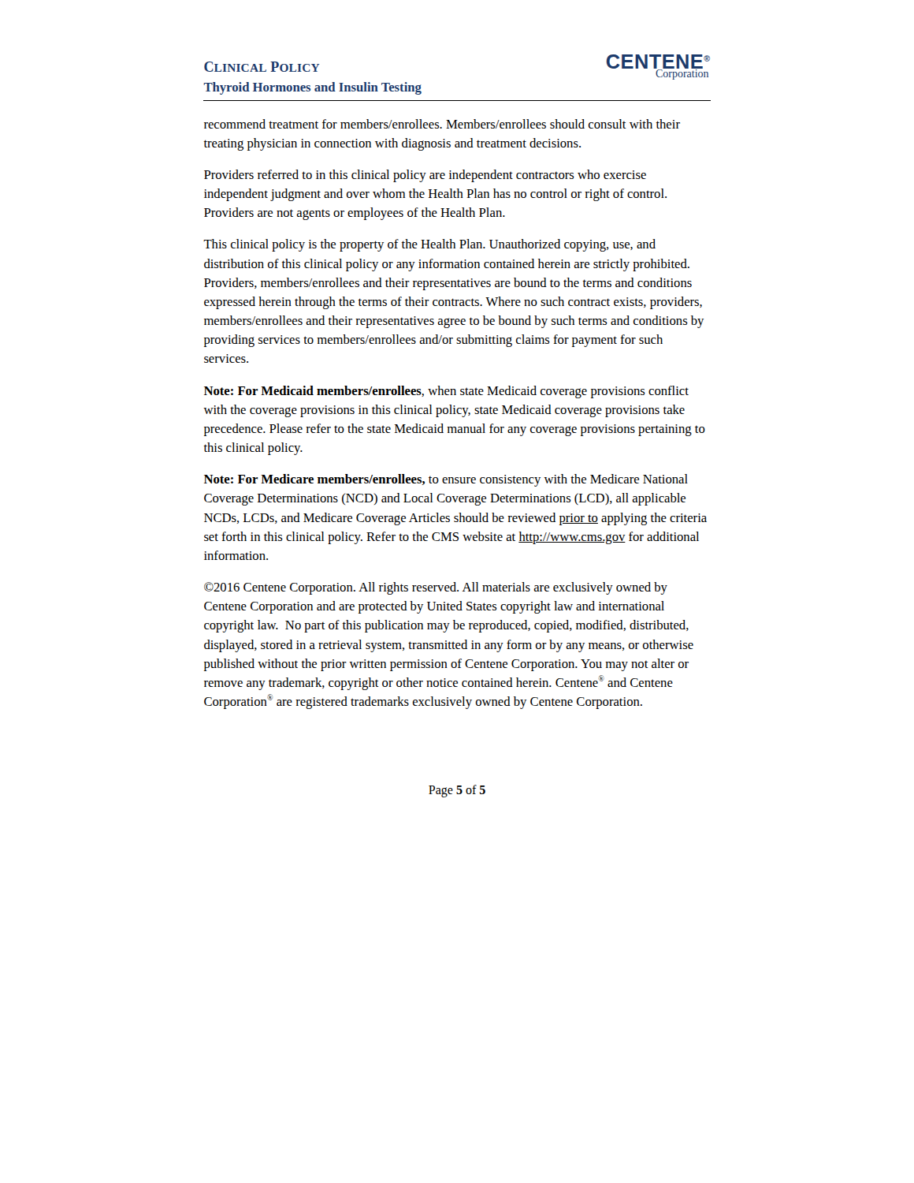CENTENE®
Corporation
CLINICAL POLICY
Thyroid Hormones and Insulin Testing
recommend treatment for members/enrollees. Members/enrollees should consult with their treating physician in connection with diagnosis and treatment decisions.
Providers referred to in this clinical policy are independent contractors who exercise independent judgment and over whom the Health Plan has no control or right of control. Providers are not agents or employees of the Health Plan.
This clinical policy is the property of the Health Plan. Unauthorized copying, use, and distribution of this clinical policy or any information contained herein are strictly prohibited. Providers, members/enrollees and their representatives are bound to the terms and conditions expressed herein through the terms of their contracts. Where no such contract exists, providers, members/enrollees and their representatives agree to be bound by such terms and conditions by providing services to members/enrollees and/or submitting claims for payment for such services.
Note: For Medicaid members/enrollees, when state Medicaid coverage provisions conflict with the coverage provisions in this clinical policy, state Medicaid coverage provisions take precedence. Please refer to the state Medicaid manual for any coverage provisions pertaining to this clinical policy.
Note: For Medicare members/enrollees, to ensure consistency with the Medicare National Coverage Determinations (NCD) and Local Coverage Determinations (LCD), all applicable NCDs, LCDs, and Medicare Coverage Articles should be reviewed prior to applying the criteria set forth in this clinical policy. Refer to the CMS website at http://www.cms.gov for additional information.
©2016 Centene Corporation. All rights reserved. All materials are exclusively owned by Centene Corporation and are protected by United States copyright law and international copyright law. No part of this publication may be reproduced, copied, modified, distributed, displayed, stored in a retrieval system, transmitted in any form or by any means, or otherwise published without the prior written permission of Centene Corporation. You may not alter or remove any trademark, copyright or other notice contained herein. Centene® and Centene Corporation® are registered trademarks exclusively owned by Centene Corporation.
Page 5 of 5